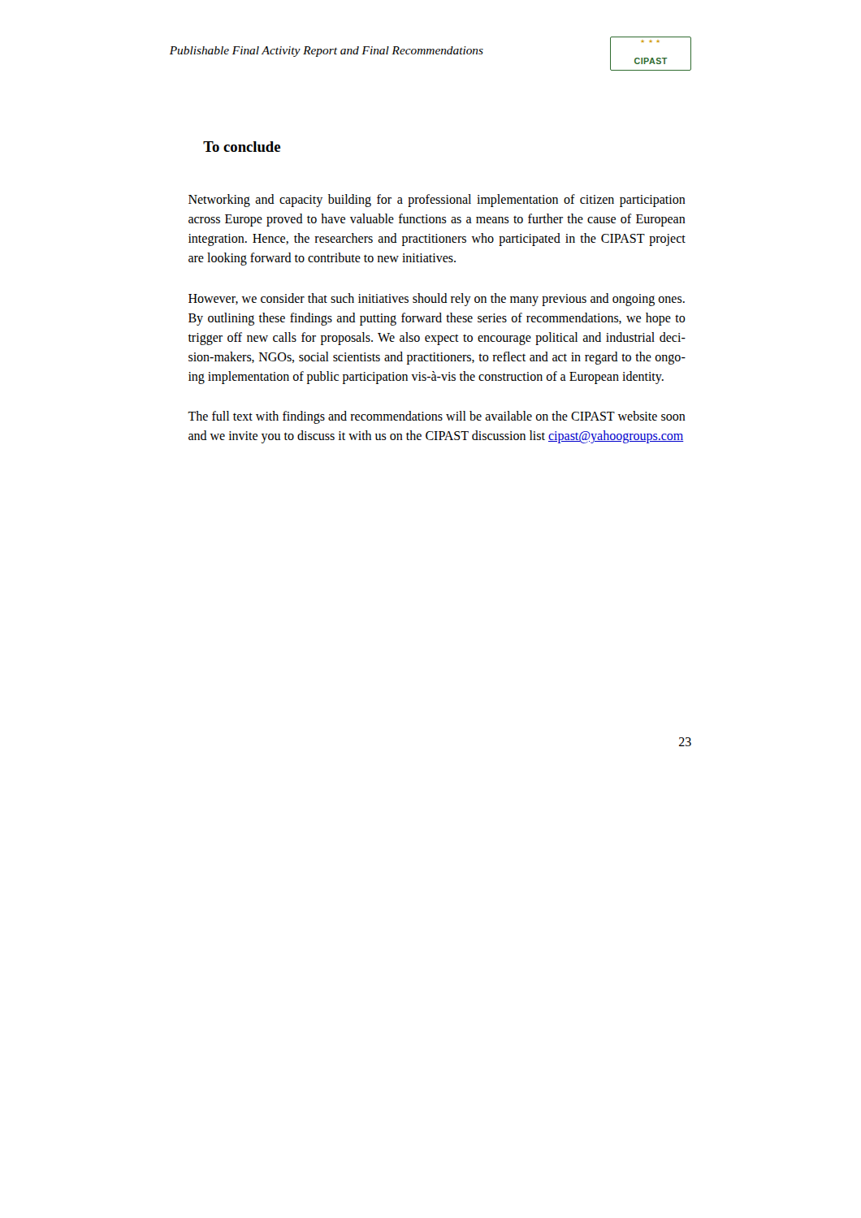Publishable Final Activity Report and Final Recommendations
★ ★ ★
CIPAST
To conclude
Networking and capacity building for a professional implementation of citizen participation across Europe proved to have valuable functions as a means to further the cause of European integration. Hence, the researchers and practitioners who participated in the CIPAST project are looking forward to contribute to new initiatives.
However, we consider that such initiatives should rely on the many previous and ongoing ones. By outlining these findings and putting forward these series of recommendations, we hope to trigger off new calls for proposals. We also expect to encourage political and industrial decision-makers, NGOs, social scientists and practitioners, to reflect and act in regard to the ongoing implementation of public participation vis-à-vis the construction of a European identity.
The full text with findings and recommendations will be available on the CIPAST website soon and we invite you to discuss it with us on the CIPAST discussion list cipast@yahoogroups.com
23